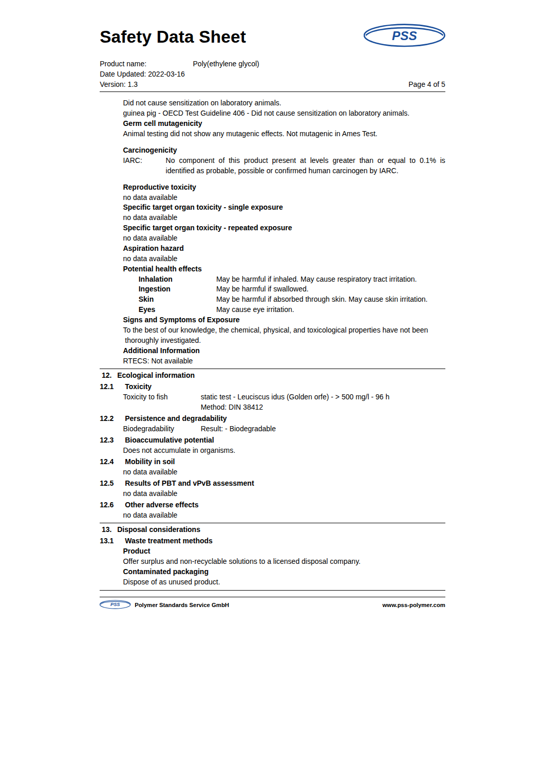PSS
Safety Data Sheet
Product name:
Poly(ethylene glycol)
Date Updated: 2022-03-16
Version: 1.3
Page 4 of 5
Did not cause sensitization on laboratory animals.
guinea pig - OECD Test Guideline 406 - Did not cause sensitization on laboratory animals.
Germ cell mutagenicity
Animal testing did not show any mutagenic effects. Not mutagenic in Ames Test.
Carcinogenicity
IARC:
No component of this product present at levels greater than or equal to 0.1% is identified as probable, possible or confirmed human carcinogen by IARC.
Reproductive toxicity
no data available
Specific target organ toxicity - single exposure
no data available
Specific target organ toxicity - repeated exposure
no data available
Aspiration hazard
no data available
Potential health effects
Inhalation
May be harmful if inhaled. May cause respiratory tract irritation.
Ingestion
May be harmful if swallowed.
Skin
May be harmful if absorbed through skin. May cause skin irritation.
Eyes
May cause eye irritation.
Signs and Symptoms of Exposure
To the best of our knowledge, the chemical, physical, and toxicological properties have not been
thoroughly investigated.
Additional Information
RTECS: Not available
12.
Ecological information
12.1
Toxicity
Toxicity to fish
static test - Leuciscus idus (Golden orfe) - > 500 mg/l - 96 h
Method: DIN 38412
12.2
Persistence and degradability
Biodegradability
Result: - Biodegradable
12.3
Bioaccumulative potential
Does not accumulate in organisms.
12.4
Mobility in soil
no data available
12.5
Results of PBT and vPvB assessment
no data available
12.6
Other adverse effects
no data available
13.
Disposal considerations
13.1
Waste treatment methods
Product
Offer surplus and non-recyclable solutions to a licensed disposal company.
Contaminated packaging
Dispose of as unused product.
PSS
Polymer Standards Service GmbH
www.pss-polymer.com